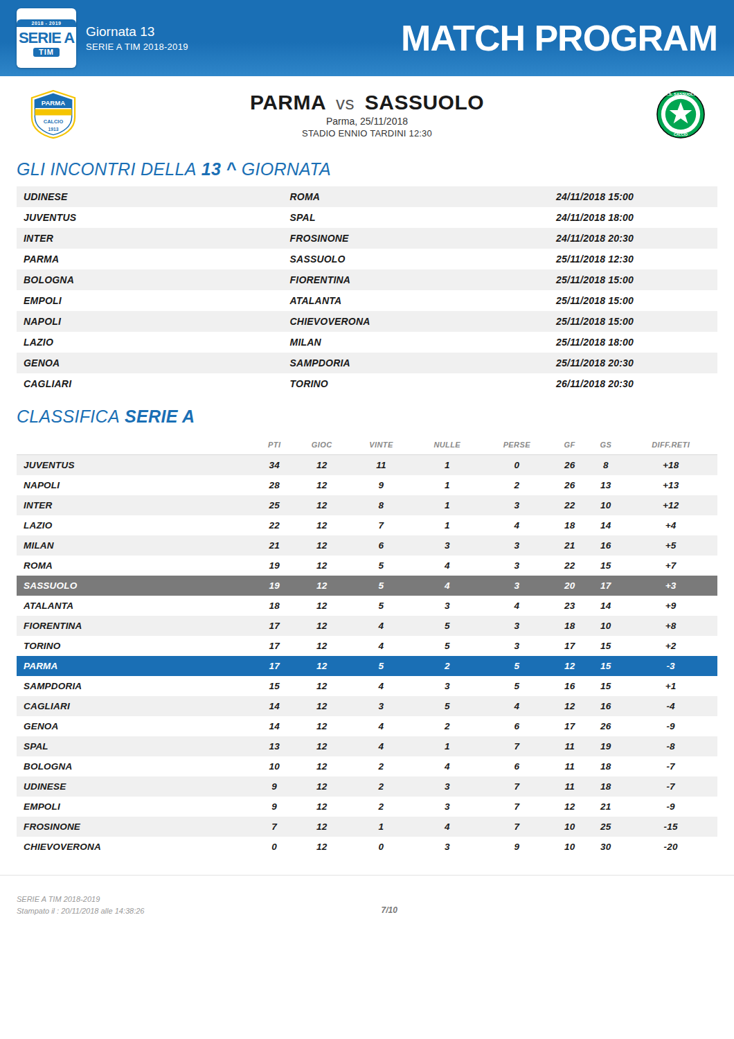2018 - 2019
SERIE A
TIM
Giornata 13
SERIE A TIM 2018-2019
MATCH PROGRAM
PARMA CALCIO 1913
PARMA vs SASSUOLO
Parma, 25/11/2018
STADIO ENNIO TARDINI 12:30
U.S. SASSUOLO CALCIO
GLI INCONTRI DELLA 13 ^ GIORNATA
| UDINESE | ROMA | 24/11/2018 15:00 |
| JUVENTUS | SPAL | 24/11/2018 18:00 |
| INTER | FROSINONE | 24/11/2018 20:30 |
| PARMA | SASSUOLO | 25/11/2018 12:30 |
| BOLOGNA | FIORENTINA | 25/11/2018 15:00 |
| EMPOLI | ATALANTA | 25/11/2018 15:00 |
| NAPOLI | CHIEVOVERONA | 25/11/2018 15:00 |
| LAZIO | MILAN | 25/11/2018 18:00 |
| GENOA | SAMPDORIA | 25/11/2018 20:30 |
| CAGLIARI | TORINO | 26/11/2018 20:30 |
CLASSIFICA SERIE A
| | PTI | GIOC | VINTE | NULLE | PERSE | GF | GS | DIFF.RETI |
| --- | --- | --- | --- | --- | --- | --- | --- | --- |
| JUVENTUS | 34 | 12 | 11 | 1 | 0 | 26 | 8 | +18 |
| NAPOLI | 28 | 12 | 9 | 1 | 2 | 26 | 13 | +13 |
| INTER | 25 | 12 | 8 | 1 | 3 | 22 | 10 | +12 |
| LAZIO | 22 | 12 | 7 | 1 | 4 | 18 | 14 | +4 |
| MILAN | 21 | 12 | 6 | 3 | 3 | 21 | 16 | +5 |
| ROMA | 19 | 12 | 5 | 4 | 3 | 22 | 15 | +7 |
| SASSUOLO | 19 | 12 | 5 | 4 | 3 | 20 | 17 | +3 |
| ATALANTA | 18 | 12 | 5 | 3 | 4 | 23 | 14 | +9 |
| FIORENTINA | 17 | 12 | 4 | 5 | 3 | 18 | 10 | +8 |
| TORINO | 17 | 12 | 4 | 5 | 3 | 17 | 15 | +2 |
| PARMA | 17 | 12 | 5 | 2 | 5 | 12 | 15 | -3 |
| SAMPDORIA | 15 | 12 | 4 | 3 | 5 | 16 | 15 | +1 |
| CAGLIARI | 14 | 12 | 3 | 5 | 4 | 12 | 16 | -4 |
| GENOA | 14 | 12 | 4 | 2 | 6 | 17 | 26 | -9 |
| SPAL | 13 | 12 | 4 | 1 | 7 | 11 | 19 | -8 |
| BOLOGNA | 10 | 12 | 2 | 4 | 6 | 11 | 18 | -7 |
| UDINESE | 9 | 12 | 2 | 3 | 7 | 11 | 18 | -7 |
| EMPOLI | 9 | 12 | 2 | 3 | 7 | 12 | 21 | -9 |
| FROSINONE | 7 | 12 | 1 | 4 | 7 | 10 | 25 | -15 |
| CHIEVOVERONA | 0 | 12 | 0 | 3 | 9 | 10 | 30 | -20 |
SERIE A TIM 2018-2019
Stampato il : 20/11/2018 alle 14:38:26
7/10